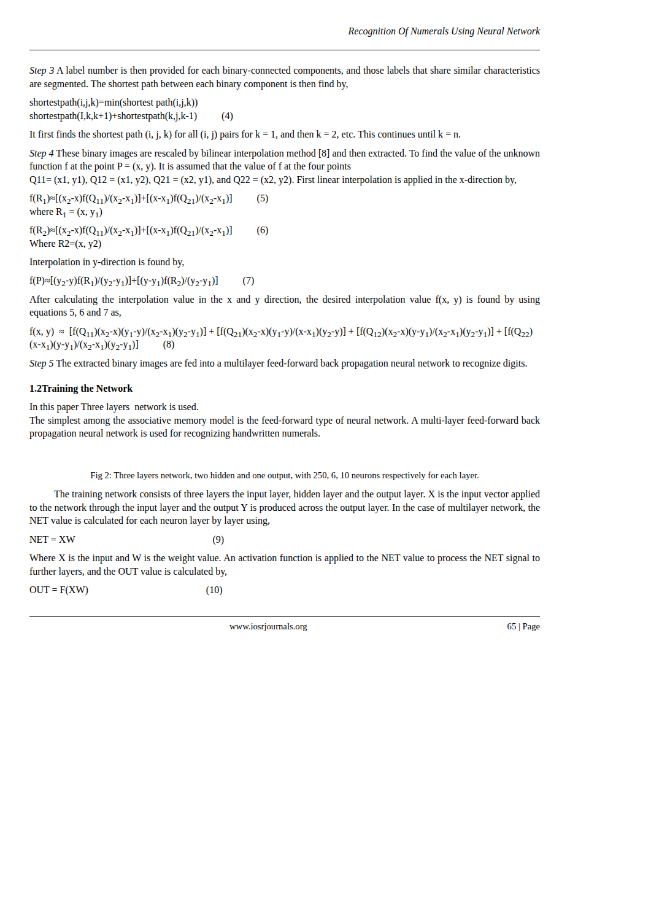Recognition Of Numerals Using Neural Network
Step 3 A label number is then provided for each binary-connected components, and those labels that share similar characteristics are segmented. The shortest path between each binary component is then find by,
shortestpath(i,j,k)=min(shortest path(i,j,k)) shortestpath(I,k,k+1)+shortestpath(k,j,k-1)(4)
It first finds the shortest path (i, j, k) for all (i, j) pairs for k = 1, and then k = 2, etc. This continues until k = n.
Step 4 These binary images are rescaled by bilinear interpolation method [8] and then extracted. To find the value of the unknown function f at the point P = (x, y). It is assumed that the value of f at the four points
Q11= (x1, y1), Q12 = (x1, y2), Q21 = (x2, y1), and Q22 = (x2, y2). First linear interpolation is applied in the x-direction by,
f(R1)≈[(x2-x)f(Q11)/(x2-x1)]+[(x-x1)f(Q21)/(x2-x1)](5) where R1 = (x, y1)
f(R2)≈[(x2-x)f(Q11)/(x2-x1)]+[(x-x1)f(Q21)/(x2-x1)](6) Where R2=(x, y2)
Interpolation in y-direction is found by,
f(P)≈[(y2-y)f(R1)/(y2-y1)]+[(y-y1)f(R2)/(y2-y1)](7)
After calculating the interpolation value in the x and y direction, the desired interpolation value f(x, y) is found by using equations 5, 6 and 7 as,
f(x, y) ≈ [f(Q11)(x2-x)(y1-y)/(x2-x1)(y2-y1)] + [f(Q21)(x2-x)(y1-y)/(x-x1)(y2-y)] + [f(Q12)(x2-x)(y-y1)/(x2-x1)(y2-y1)] + [f(Q22)(x-x1)(y-y1)/(x2-x1)(y2-y1)](8)
Step 5 The extracted binary images are fed into a multilayer feed-forward back propagation neural network to recognize digits.
1.2Training the Network
In this paper Three layers network is used.
The simplest among the associative memory model is the feed-forward type of neural network. A multi-layer feed-forward back propagation neural network is used for recognizing handwritten numerals.
Fig 2: Three layers network, two hidden and one output, with 250, 6, 10 neurons respectively for each layer.
The training network consists of three layers the input layer, hidden layer and the output layer. X is the input vector applied to the network through the input layer and the output Y is produced across the output layer. In the case of multilayer network, the NET value is calculated for each neuron layer by layer using,
NET = XW(9)
Where X is the input and W is the weight value. An activation function is applied to the NET value to process the NET signal to further layers, and the OUT value is calculated by,
OUT = F(XW)(10)
www.iosrjournals.org 65 | Page